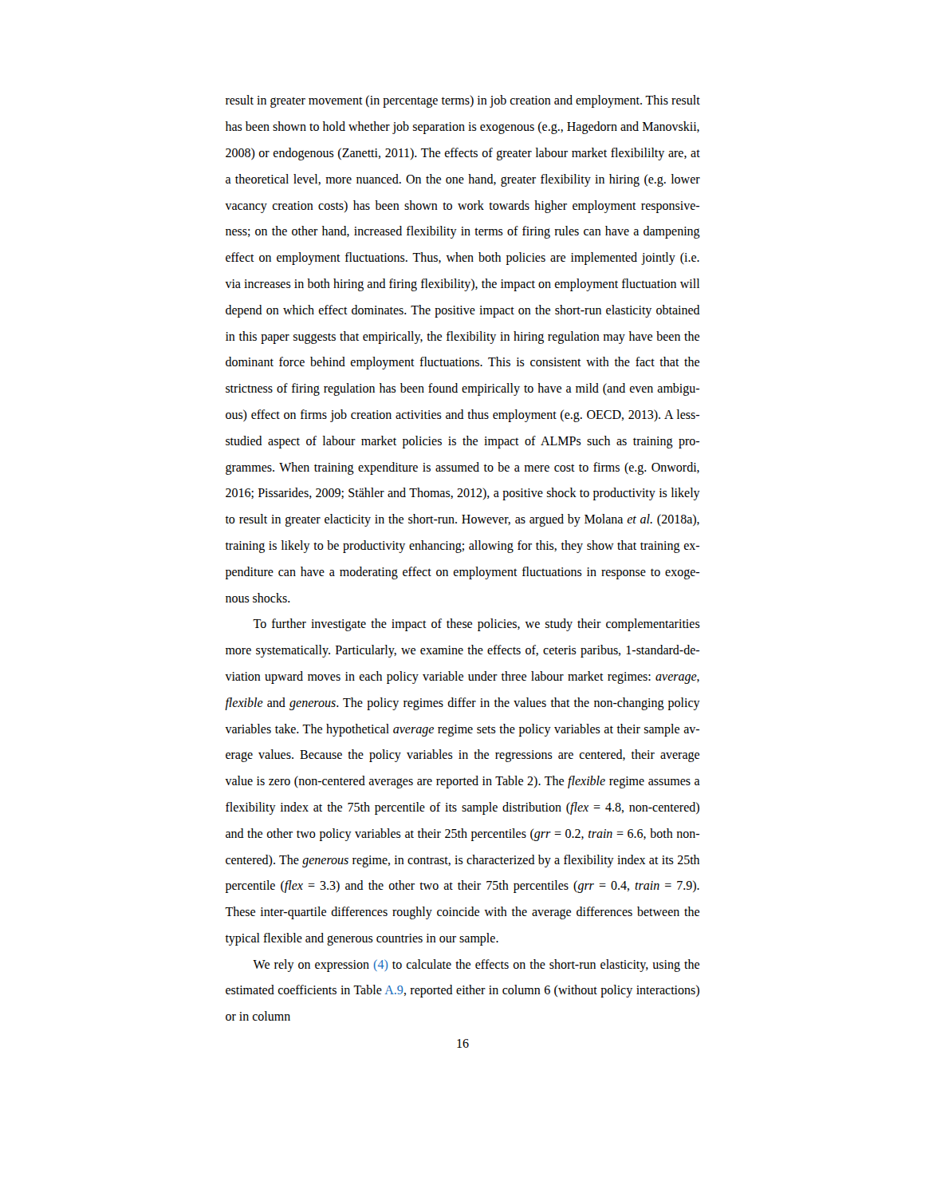result in greater movement (in percentage terms) in job creation and employment. This result has been shown to hold whether job separation is exogenous (e.g., Hagedorn and Manovskii, 2008) or endogenous (Zanetti, 2011). The effects of greater labour market flexibililty are, at a theoretical level, more nuanced. On the one hand, greater flexibility in hiring (e.g. lower vacancy creation costs) has been shown to work towards higher employment responsiveness; on the other hand, increased flexibility in terms of firing rules can have a dampening effect on employment fluctuations. Thus, when both policies are implemented jointly (i.e. via increases in both hiring and firing flexibility), the impact on employment fluctuation will depend on which effect dominates. The positive impact on the short-run elasticity obtained in this paper suggests that empirically, the flexibility in hiring regulation may have been the dominant force behind employment fluctuations. This is consistent with the fact that the strictness of firing regulation has been found empirically to have a mild (and even ambiguous) effect on firms job creation activities and thus employment (e.g. OECD, 2013). A less-studied aspect of labour market policies is the impact of ALMPs such as training programmes. When training expenditure is assumed to be a mere cost to firms (e.g. Onwordi, 2016; Pissarides, 2009; Stähler and Thomas, 2012), a positive shock to productivity is likely to result in greater elacticity in the short-run. However, as argued by Molana et al. (2018a), training is likely to be productivity enhancing; allowing for this, they show that training expenditure can have a moderating effect on employment fluctuations in response to exogenous shocks.
To further investigate the impact of these policies, we study their complementarities more systematically. Particularly, we examine the effects of, ceteris paribus, 1-standard-deviation upward moves in each policy variable under three labour market regimes: average, flexible and generous. The policy regimes differ in the values that the non-changing policy variables take. The hypothetical average regime sets the policy variables at their sample average values. Because the policy variables in the regressions are centered, their average value is zero (non-centered averages are reported in Table 2). The flexible regime assumes a flexibility index at the 75th percentile of its sample distribution (flex = 4.8, non-centered) and the other two policy variables at their 25th percentiles (grr = 0.2, train = 6.6, both non-centered). The generous regime, in contrast, is characterized by a flexibility index at its 25th percentile (flex = 3.3) and the other two at their 75th percentiles (grr = 0.4, train = 7.9). These inter-quartile differences roughly coincide with the average differences between the typical flexible and generous countries in our sample.
We rely on expression (4) to calculate the effects on the short-run elasticity, using the estimated coefficients in Table A.9, reported either in column 6 (without policy interactions) or in column
16